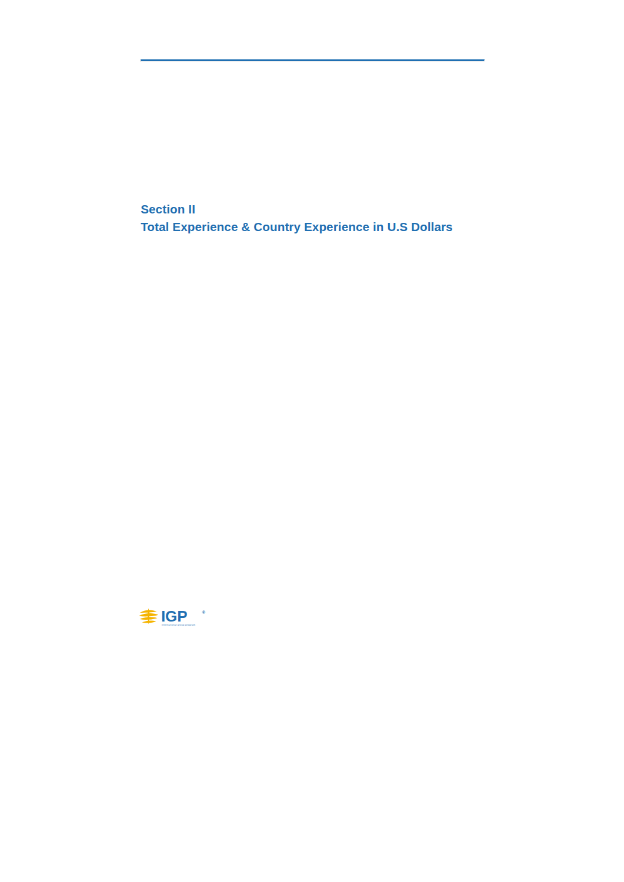Section II
Total Experience & Country Experience in U.S Dollars
IGP ® international group program